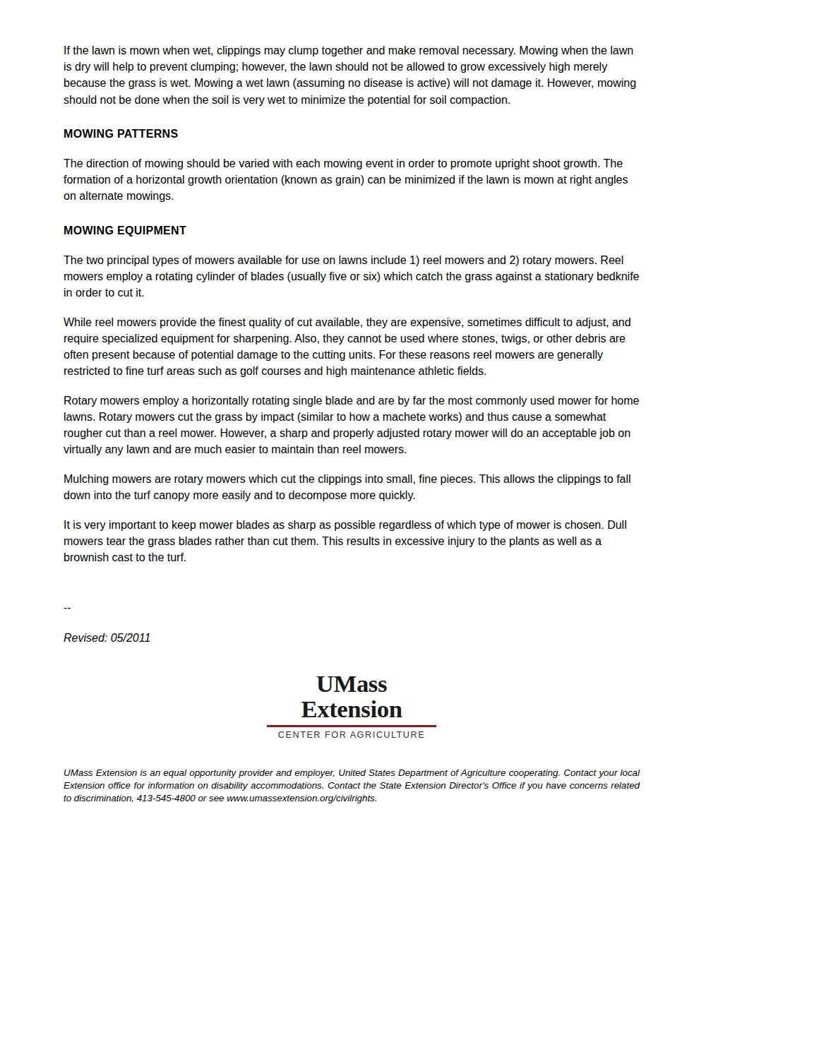If the lawn is mown when wet, clippings may clump together and make removal necessary. Mowing when the lawn is dry will help to prevent clumping; however, the lawn should not be allowed to grow excessively high merely because the grass is wet. Mowing a wet lawn (assuming no disease is active) will not damage it. However, mowing should not be done when the soil is very wet to minimize the potential for soil compaction.
MOWING PATTERNS
The direction of mowing should be varied with each mowing event in order to promote upright shoot growth. The formation of a horizontal growth orientation (known as grain) can be minimized if the lawn is mown at right angles on alternate mowings.
MOWING EQUIPMENT
The two principal types of mowers available for use on lawns include 1) reel mowers and 2) rotary mowers. Reel mowers employ a rotating cylinder of blades (usually five or six) which catch the grass against a stationary bedknife in order to cut it.
While reel mowers provide the finest quality of cut available, they are expensive, sometimes difficult to adjust, and require specialized equipment for sharpening. Also, they cannot be used where stones, twigs, or other debris are often present because of potential damage to the cutting units. For these reasons reel mowers are generally restricted to fine turf areas such as golf courses and high maintenance athletic fields.
Rotary mowers employ a horizontally rotating single blade and are by far the most commonly used mower for home lawns. Rotary mowers cut the grass by impact (similar to how a machete works) and thus cause a somewhat rougher cut than a reel mower. However, a sharp and properly adjusted rotary mower will do an acceptable job on virtually any lawn and are much easier to maintain than reel mowers.
Mulching mowers are rotary mowers which cut the clippings into small, fine pieces. This allows the clippings to fall down into the turf canopy more easily and to decompose more quickly.
It is very important to keep mower blades as sharp as possible regardless of which type of mower is chosen. Dull mowers tear the grass blades rather than cut them. This results in excessive injury to the plants as well as a brownish cast to the turf.
--
Revised: 05/2011
UMass
Extension
CENTER FOR AGRICULTURE
UMass Extension is an equal opportunity provider and employer, United States Department of Agriculture cooperating. Contact your local Extension office for information on disability accommodations. Contact the State Extension Director's Office if you have concerns related to discrimination, 413-545-4800 or see www.umassextension.org/civilrights.